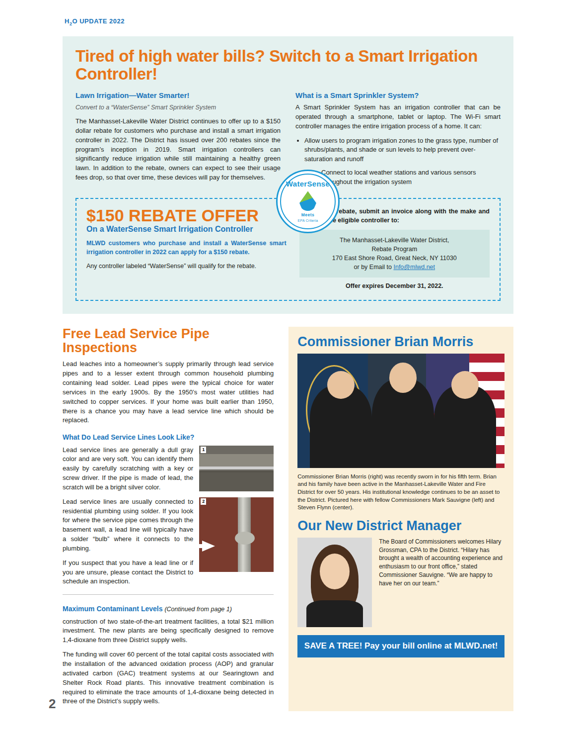H2O UPDATE 2022
Tired of high water bills? Switch to a Smart Irrigation Controller!
Lawn Irrigation—Water Smarter!
Convert to a “WaterSense” Smart Sprinkler System
The Manhasset-Lakeville Water District continues to offer up to a $150 dollar rebate for customers who purchase and install a smart irrigation controller in 2022. The District has issued over 200 rebates since the program’s inception in 2019. Smart irrigation controllers can significantly reduce irrigation while still maintaining a healthy green lawn. In addition to the rebate, owners can expect to see their usage fees drop, so that over time, these devices will pay for themselves.
What is a Smart Sprinkler System?
A Smart Sprinkler System has an irrigation controller that can be operated through a smartphone, tablet or laptop. The Wi-Fi smart controller manages the entire irrigation process of a home. It can:
Allow users to program irrigation zones to the grass type, number of shrubs/plants, and shade or sun levels to help prevent over-saturation and runoff
Connect to local weather stations and various sensors throughout the irrigation system
WaterSense
Meets
EPA Criteria
$150 REBATE OFFER
On a WaterSense Smart Irrigation Controller
MLWD customers who purchase and install a WaterSense smart irrigation controller in 2022 can apply for a $150 rebate.
Any controller labeled “WaterSense” will qualify for the rebate.
To file for a rebate, submit an invoice along with the make and model of the eligible controller to:
The Manhasset-Lakeville Water District,
Rebate Program
170 East Shore Road, Great Neck, NY 11030
or by Email to Info@mlwd.net
Offer expires December 31, 2022.
Free Lead Service Pipe Inspections
Lead leaches into a homeowner’s supply primarily through lead service pipes and to a lesser extent through common household plumbing containing lead solder. Lead pipes were the typical choice for water services in the early 1900s. By the 1950’s most water utilities had switched to copper services. If your home was built earlier than 1950, there is a chance you may have a lead service line which should be replaced.
What Do Lead Service Lines Look Like?
1
Lead service lines are generally a dull gray color and are very soft. You can identify them easily by carefully scratching with a key or screw driver. If the pipe is made of lead, the scratch will be a bright silver color.
2
Lead service lines are usually connected to residential plumbing using solder. If you look for where the service pipe comes through the basement wall, a lead line will typically have a solder “bulb” where it connects to the plumbing.
If you suspect that you have a lead line or if you are unsure, please contact the District to schedule an inspection.
Maximum Contaminant Levels (Continued from page 1)
construction of two state-of-the-art treatment facilities, a total $21 million investment. The new plants are being specifically designed to remove 1,4-dioxane from three District supply wells.
The funding will cover 60 percent of the total capital costs associated with the installation of the advanced oxidation process (AOP) and granular activated carbon (GAC) treatment systems at our Searingtown and Shelter Rock Road plants. This innovative treatment combination is required to eliminate the trace amounts of 1,4-dioxane being detected in three of the District’s supply wells.
Commissioner Brian Morris
Commissioner Brian Morris (right) was recently sworn in for his fifth term. Brian and his family have been active in the Manhasset-Lakeville Water and Fire District for over 50 years. His institutional knowledge continues to be an asset to the District. Pictured here with fellow Commissioners Mark Sauvigne (left) and Steven Flynn (center).
Our New District Manager
The Board of Commissioners welcomes Hilary Grossman, CPA to the District. “Hilary has brought a wealth of accounting experience and enthusiasm to our front office,” stated Commissioner Sauvigne. “We are happy to have her on our team.”
SAVE A TREE! Pay your bill online at MLWD.net!
2